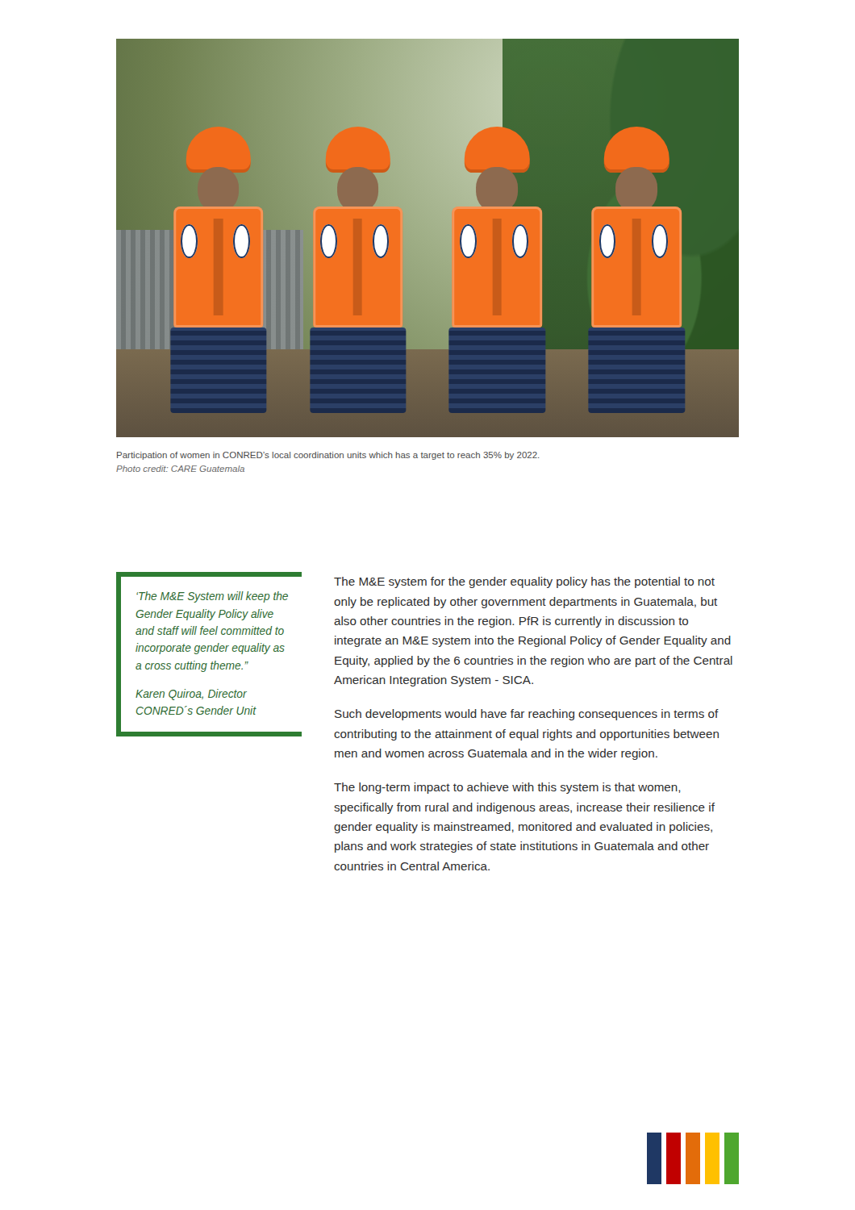Participation of women in CONRED’s local coordination units which has a target to reach 35% by 2022. Photo credit: CARE Guatemala
‘The M&E System will keep the Gender Equality Policy alive and staff will feel committed to incorporate gender equality as a cross cutting theme.”
Karen Quiroa, Director CONRED´s Gender Unit
The M&E system for the gender equality policy has the potential to not only be replicated by other government departments in Guatemala, but also other countries in the region. PfR is currently in discussion to integrate an M&E system into the Regional Policy of Gender Equality and Equity, applied by the 6 countries in the region who are part of the Central American Integration System - SICA.
Such developments would have far reaching consequences in terms of contributing to the attainment of equal rights and opportunities between men and women across Guatemala and in the wider region.
The long-term impact to achieve with this system is that women, specifically from rural and indigenous areas, increase their resilience if gender equality is mainstreamed, monitored and evaluated in policies, plans and work strategies of state institutions in Guatemala and other countries in Central America.